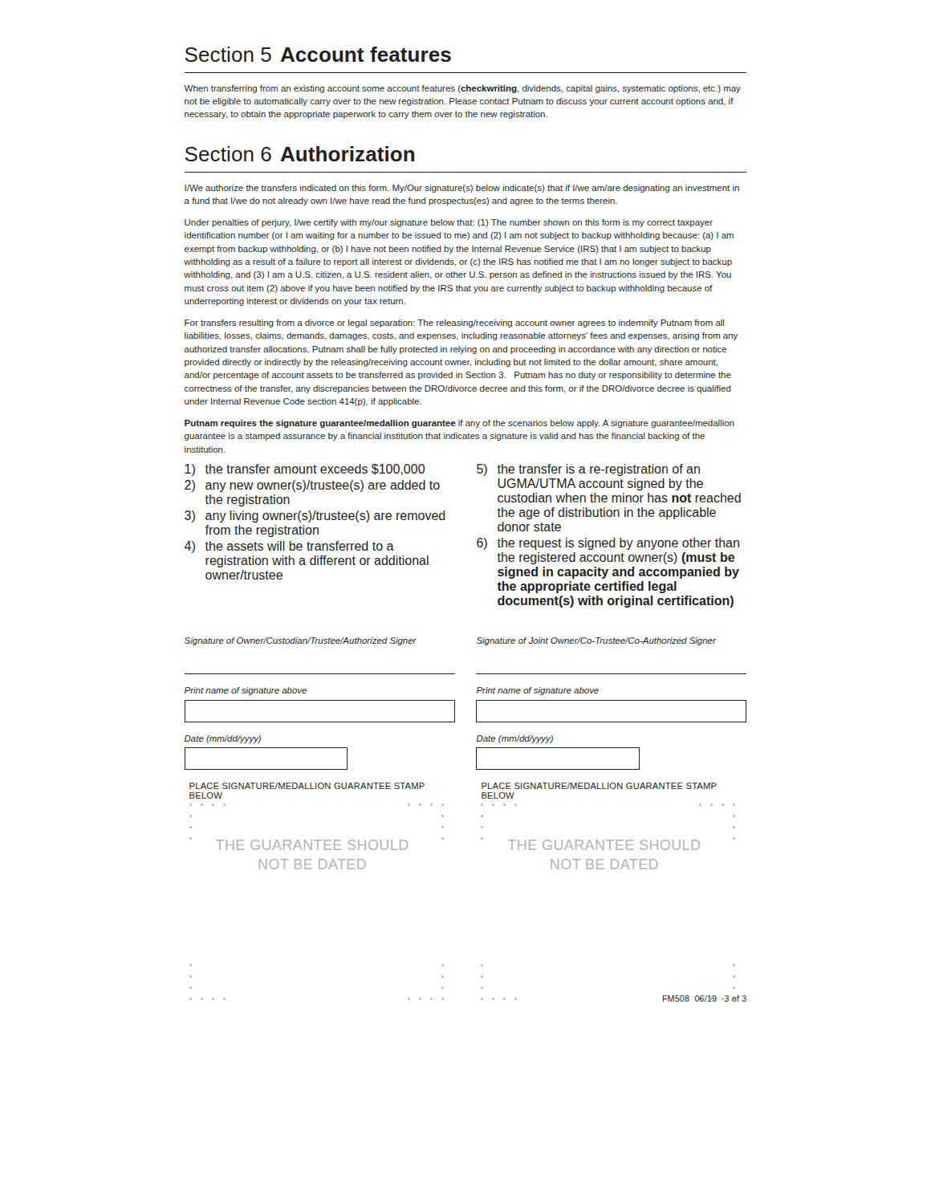Section 5 Account features
When transferring from an existing account some account features (checkwriting, dividends, capital gains, systematic options, etc.) may not be eligible to automatically carry over to the new registration. Please contact Putnam to discuss your current account options and, if necessary, to obtain the appropriate paperwork to carry them over to the new registration.
Section 6 Authorization
I/We authorize the transfers indicated on this form. My/Our signature(s) below indicate(s) that if I/we am/are designating an investment in a fund that I/we do not already own I/we have read the fund prospectus(es) and agree to the terms therein.
Under penalties of perjury, I/we certify with my/our signature below that: (1) The number shown on this form is my correct taxpayer identification number (or I am waiting for a number to be issued to me) and (2) I am not subject to backup withholding because: (a) I am exempt from backup withholding, or (b) I have not been notified by the Internal Revenue Service (IRS) that I am subject to backup withholding as a result of a failure to report all interest or dividends, or (c) the IRS has notified me that I am no longer subject to backup withholding, and (3) I am a U.S. citizen, a U.S. resident alien, or other U.S. person as defined in the instructions issued by the IRS. You must cross out item (2) above if you have been notified by the IRS that you are currently subject to backup withholding because of underreporting interest or dividends on your tax return.
For transfers resulting from a divorce or legal separation: The releasing/receiving account owner agrees to indemnify Putnam from all liabilities, losses, claims, demands, damages, costs, and expenses, including reasonable attorneys' fees and expenses, arising from any authorized transfer allocations. Putnam shall be fully protected in relying on and proceeding in accordance with any direction or notice provided directly or indirectly by the releasing/receiving account owner, including but not limited to the dollar amount, share amount, and/or percentage of account assets to be transferred as provided in Section 3. Putnam has no duty or responsibility to determine the correctness of the transfer, any discrepancies between the DRO/divorce decree and this form, or if the DRO/divorce decree is qualified under Internal Revenue Code section 414(p), if applicable.
Putnam requires the signature guarantee/medallion guarantee if any of the scenarios below apply. A signature guarantee/medallion guarantee is a stamped assurance by a financial institution that indicates a signature is valid and has the financial backing of the institution.
1)
the transfer amount exceeds $100,000
2)
any new owner(s)/trustee(s) are added to the registration
3)
any living owner(s)/trustee(s) are removed from the registration
4)
the assets will be transferred to a registration with a different or additional owner/trustee
5)
the transfer is a re-registration of an UGMA/UTMA account signed by the custodian when the minor has not reached the age of distribution in the applicable donor state
6)
the request is signed by anyone other than the registered account owner(s) (must be signed in capacity and accompanied by the appropriate certified legal document(s) with original certification)
Signature of Owner/Custodian/Trustee/Authorized Signer
Print name of signature above
Date (mm/dd/yyyy)
PLACE SIGNATURE/MEDALLION GUARANTEE STAMP BELOW
THE GUARANTEE SHOULD
NOT BE DATED
Signature of Joint Owner/Co-Trustee/Co-Authorized Signer
Print name of signature above
Date (mm/dd/yyyy)
PLACE SIGNATURE/MEDALLION GUARANTEE STAMP BELOW
THE GUARANTEE SHOULD
NOT BE DATED
FM508 06/19 3 of 3